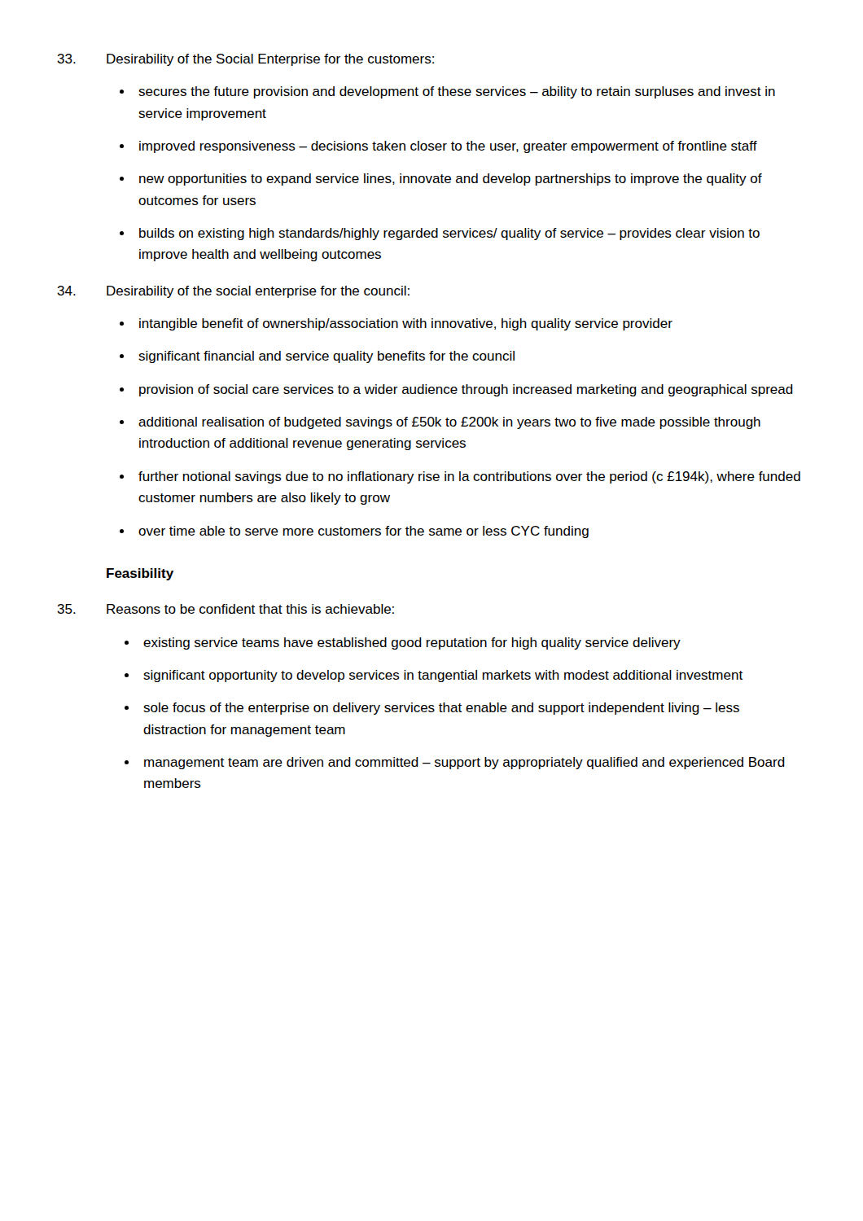33.
Desirability of the Social Enterprise for the customers:
secures the future provision and development of these services – ability to retain surpluses and invest in service improvement
improved responsiveness – decisions taken closer to the user, greater empowerment of frontline staff
new opportunities to expand service lines, innovate and develop partnerships to improve the quality of outcomes for users
builds on existing high standards/highly regarded services/ quality of service – provides clear vision to improve health and wellbeing outcomes
34.
Desirability of the social enterprise for the council:
intangible benefit of ownership/association with innovative, high quality service provider
significant financial and service quality benefits for the council
provision of social care services to a wider audience through increased marketing and geographical spread
additional realisation of budgeted savings of £50k to £200k in years two to five made possible through introduction of additional revenue generating services
further notional savings due to no inflationary rise in la contributions over the period (c £194k), where funded customer numbers are also likely to grow
over time able to serve more customers for the same or less CYC funding
Feasibility
35.
Reasons to be confident that this is achievable:
existing service teams have established good reputation for high quality service delivery
significant opportunity to develop services in tangential markets with modest additional investment
sole focus of the enterprise on delivery services that enable and support independent living – less distraction for management team
management team are driven and committed – support by appropriately qualified and experienced Board members